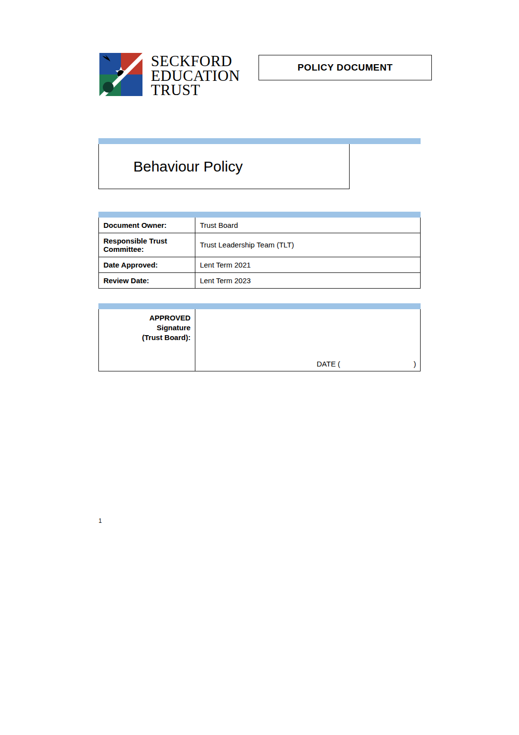SECKFORD EDUCATION TRUST
POLICY DOCUMENT
Behaviour Policy
| Document Owner: | Trust Board |
| Responsible Trust Committee: | Trust Leadership Team (TLT) |
| Date Approved: | Lent Term 2021 |
| Review Date: | Lent Term 2023 |
| APPROVED Signature (Trust Board): | DATE ( ) |
1